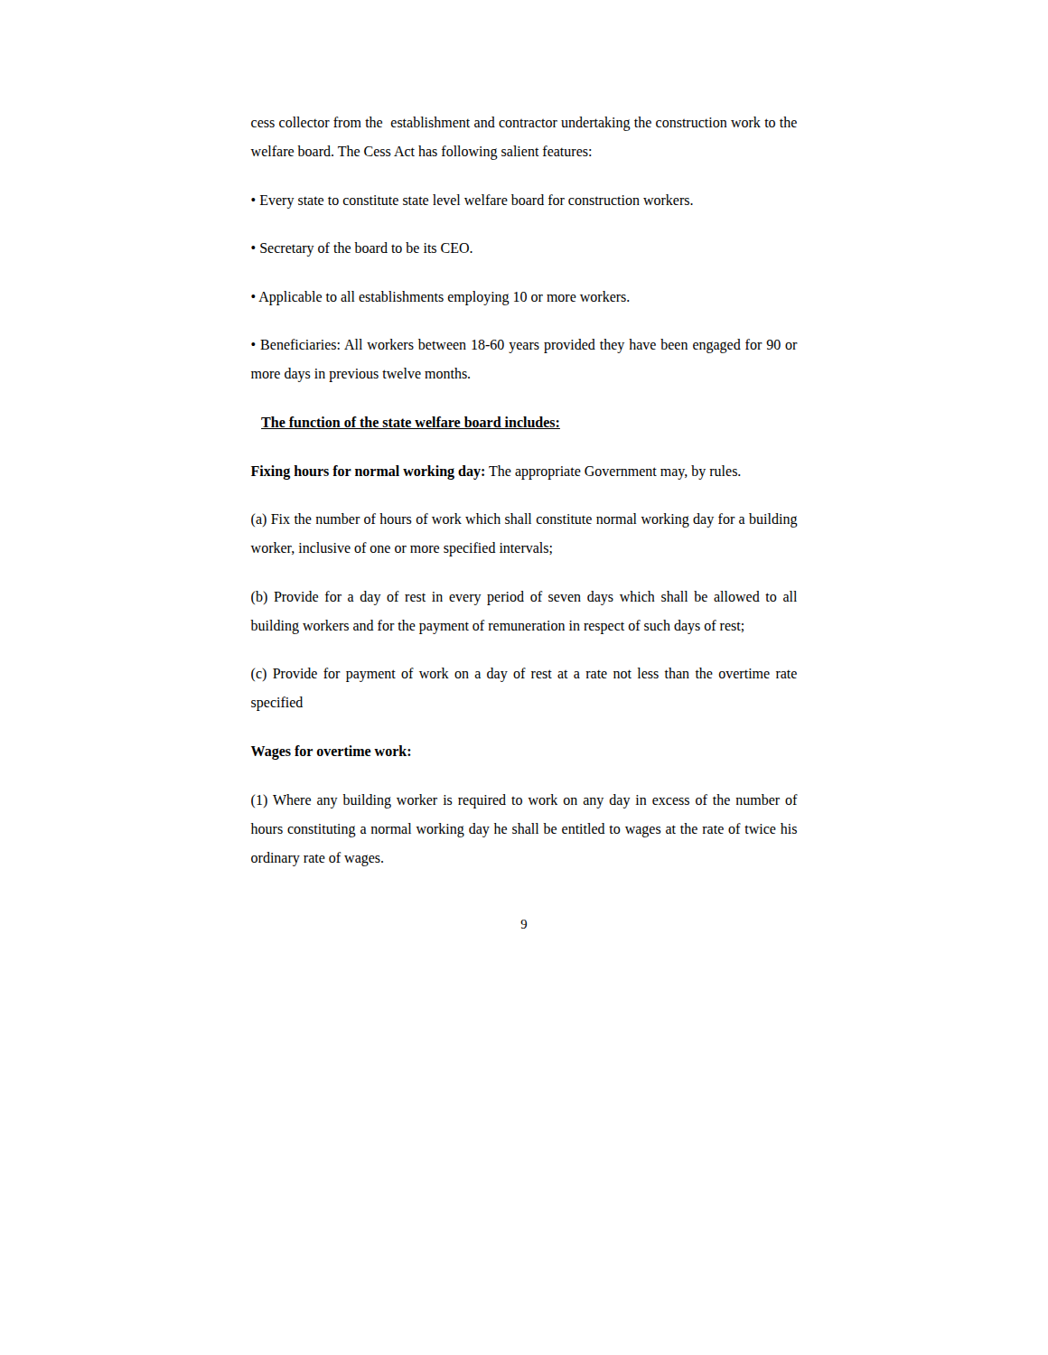cess collector from the establishment and contractor undertaking the construction work to the welfare board. The Cess Act has following salient features:
• Every state to constitute state level welfare board for construction workers.
• Secretary of the board to be its CEO.
• Applicable to all establishments employing 10 or more workers.
• Beneficiaries: All workers between 18-60 years provided they have been engaged for 90 or more days in previous twelve months.
The function of the state welfare board includes:
Fixing hours for normal working day: The appropriate Government may, by rules.
(a) Fix the number of hours of work which shall constitute normal working day for a building worker, inclusive of one or more specified intervals;
(b) Provide for a day of rest in every period of seven days which shall be allowed to all building workers and for the payment of remuneration in respect of such days of rest;
(c) Provide for payment of work on a day of rest at a rate not less than the overtime rate specified
Wages for overtime work:
(1) Where any building worker is required to work on any day in excess of the number of hours constituting a normal working day he shall be entitled to wages at the rate of twice his ordinary rate of wages.
9